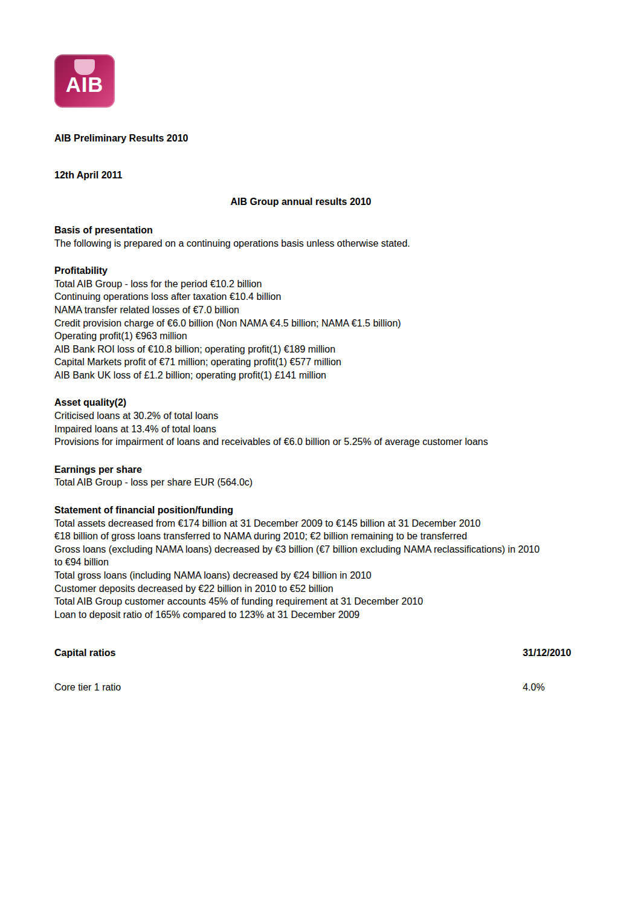AIB
AIB Preliminary Results 2010
12th April 2011
AIB Group annual results 2010
Basis of presentation
The following is prepared on a continuing operations basis unless otherwise stated.
Profitability
Total AIB Group - loss for the period €10.2 billion
Continuing operations loss after taxation €10.4 billion
NAMA transfer related losses of €7.0 billion
Credit provision charge of €6.0 billion (Non NAMA €4.5 billion; NAMA €1.5 billion)
Operating profit(1) €963 million
AIB Bank ROI loss of €10.8 billion; operating profit(1) €189 million
Capital Markets profit of €71 million; operating profit(1) €577 million
AIB Bank UK loss of £1.2 billion; operating profit(1) £141 million
Asset quality(2)
Criticised loans at 30.2% of total loans
Impaired loans at 13.4% of total loans
Provisions for impairment of loans and receivables of €6.0 billion or 5.25% of average customer loans
Earnings per share
Total AIB Group - loss per share EUR (564.0c)
Statement of financial position/funding
Total assets decreased from €174 billion at 31 December 2009 to €145 billion at 31 December 2010
€18 billion of gross loans transferred to NAMA during 2010; €2 billion remaining to be transferred
Gross loans (excluding NAMA loans) decreased by €3 billion (€7 billion excluding NAMA reclassifications) in 2010 to €94 billion
Total gross loans (including NAMA loans) decreased by €24 billion in 2010
Customer deposits decreased by €22 billion in 2010 to €52 billion
Total AIB Group customer accounts 45% of funding requirement at 31 December 2010
Loan to deposit ratio of 165% compared to 123% at 31 December 2009
| Capital ratios | 31/12/2010 |
| --- | --- |
| Core tier 1 ratio | 4.0% |